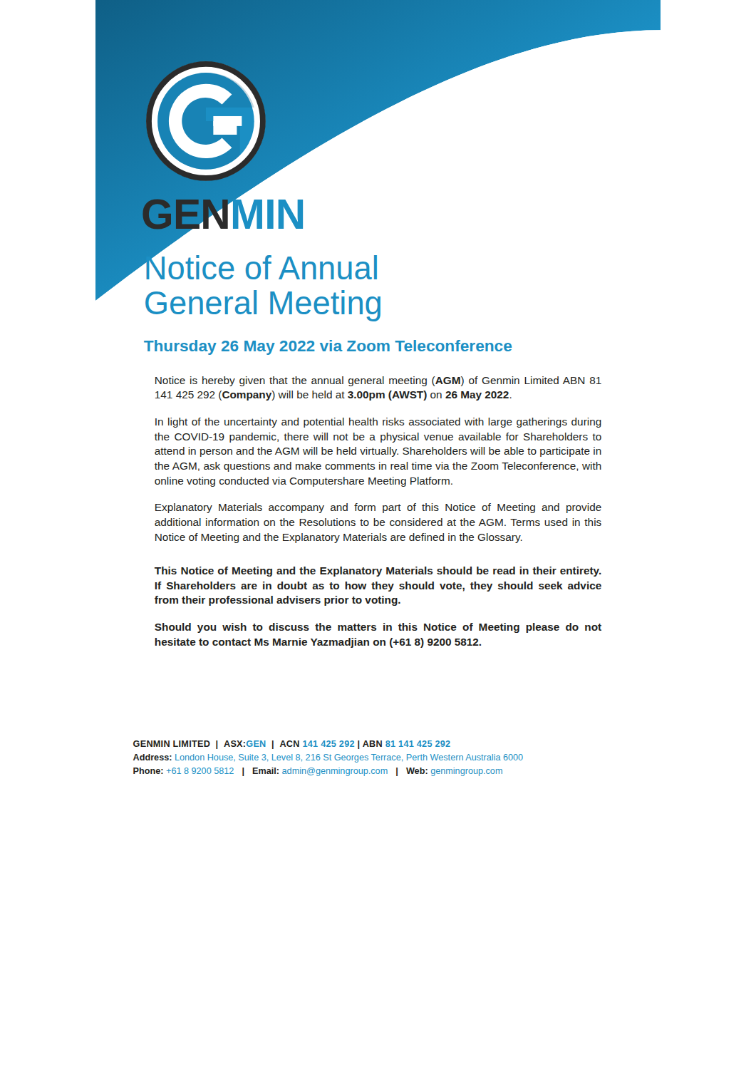GEN MIN
Notice of Annual
General Meeting
Thursday 26 May 2022 via Zoom Teleconference
Notice is hereby given that the annual general meeting (AGM) of Genmin Limited ABN 81 141 425 292 (Company) will be held at 3.00pm (AWST) on 26 May 2022.
In light of the uncertainty and potential health risks associated with large gatherings during the COVID-19 pandemic, there will not be a physical venue available for Shareholders to attend in person and the AGM will be held virtually. Shareholders will be able to participate in the AGM, ask questions and make comments in real time via the Zoom Teleconference, with online voting conducted via Computershare Meeting Platform.
Explanatory Materials accompany and form part of this Notice of Meeting and provide additional information on the Resolutions to be considered at the AGM. Terms used in this Notice of Meeting and the Explanatory Materials are defined in the Glossary.
This Notice of Meeting and the Explanatory Materials should be read in their entirety. If Shareholders are in doubt as to how they should vote, they should seek advice from their professional advisers prior to voting.
Should you wish to discuss the matters in this Notice of Meeting please do not hesitate to contact Ms Marnie Yazmadjian on (+61 8) 9200 5812.
GENMIN LIMITED|ASX:GEN|ACN 141 425 292 | ABN 81 141 425 292
Address: London House, Suite 3, Level 8, 216 St Georges Terrace, Perth Western Australia 6000
Phone: +61 8 9200 5812 | Email: admin@genmingroup.com | Web: genmingroup.com